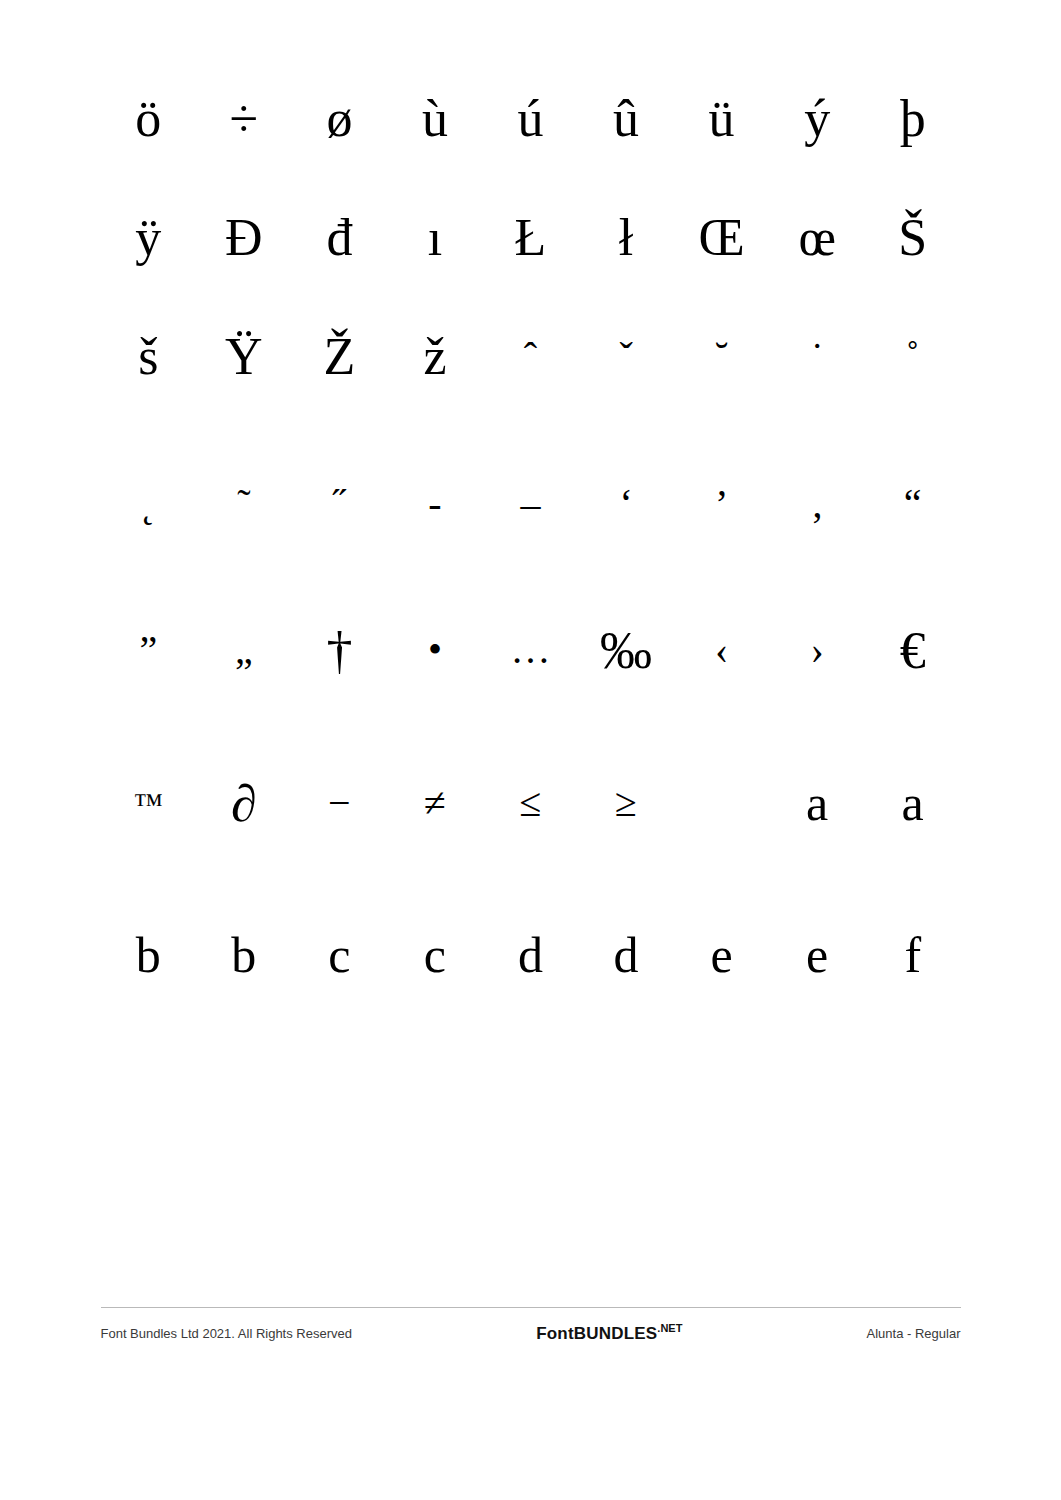ö
÷
ø
ù
ú
û
ü
ý
þ
ÿ
Đ
đ
ı
Ł
ł
Œ
œ
Š
š
Ÿ
Ž
ž
ˆ
ˇ
˘
˙
˚
˛
˜
˝
‐
–
‘
’
‚
“
”
„
†
•
…
‰
‹
›
€
™
∂
−
≠
≤
≥
a
a
b
b
c
c
d
d
e
e
f
Font Bundles Ltd 2021. All Rights Reserved
FontBUNDLES.NET
Alunta - Regular